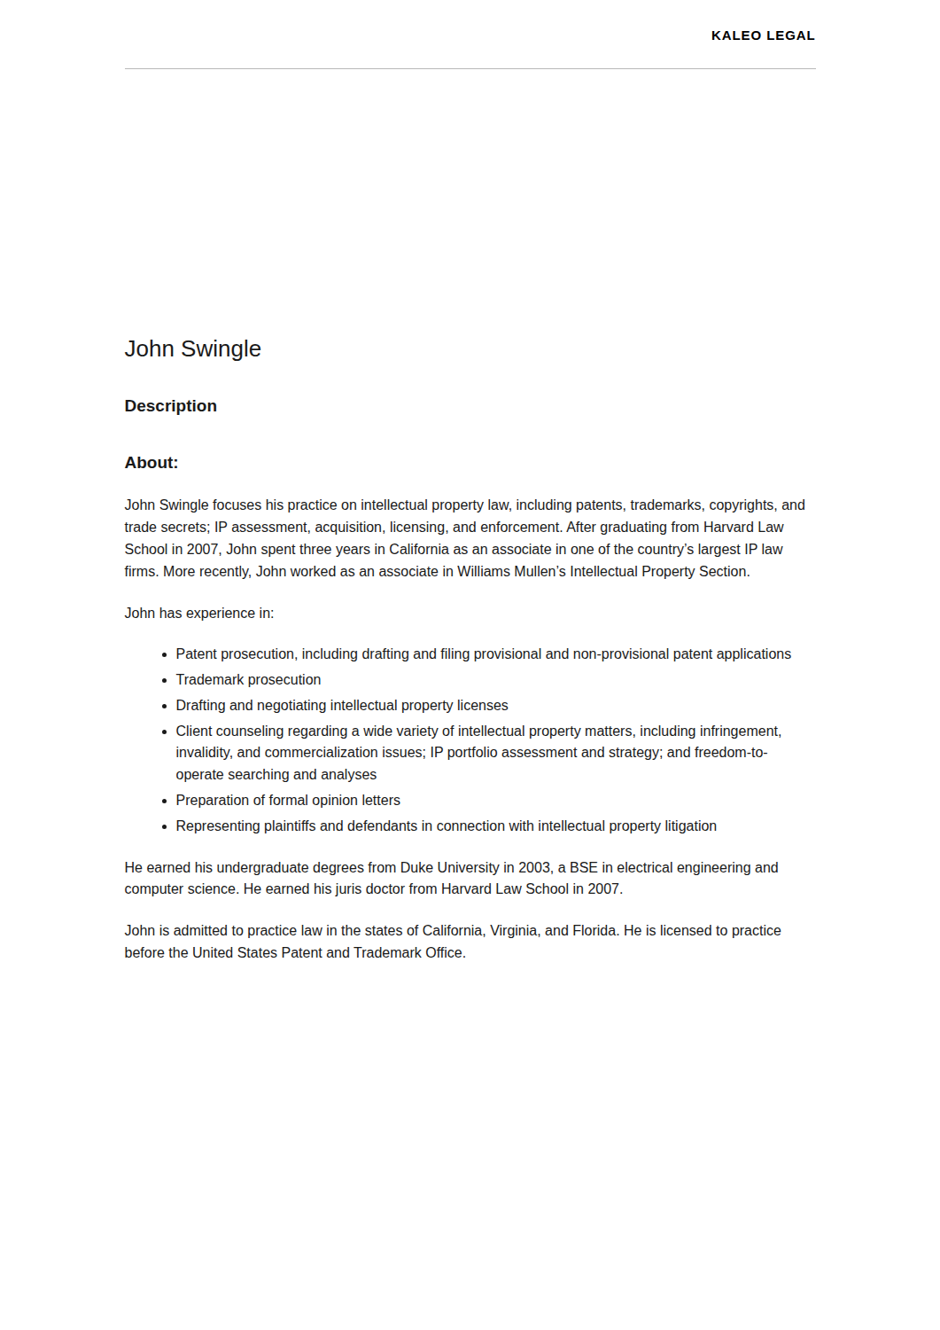KALEO LEGAL
John Swingle
Description
About:
John Swingle focuses his practice on intellectual property law, including patents, trademarks, copyrights, and trade secrets; IP assessment, acquisition, licensing, and enforcement. After graduating from Harvard Law School in 2007, John spent three years in California as an associate in one of the country’s largest IP law firms. More recently, John worked as an associate in Williams Mullen’s Intellectual Property Section.
John has experience in:
Patent prosecution, including drafting and filing provisional and non-provisional patent applications
Trademark prosecution
Drafting and negotiating intellectual property licenses
Client counseling regarding a wide variety of intellectual property matters, including infringement, invalidity, and commercialization issues; IP portfolio assessment and strategy; and freedom-to-operate searching and analyses
Preparation of formal opinion letters
Representing plaintiffs and defendants in connection with intellectual property litigation
He earned his undergraduate degrees from Duke University in 2003, a BSE in electrical engineering and computer science. He earned his juris doctor from Harvard Law School in 2007.
John is admitted to practice law in the states of California, Virginia, and Florida. He is licensed to practice before the United States Patent and Trademark Office.